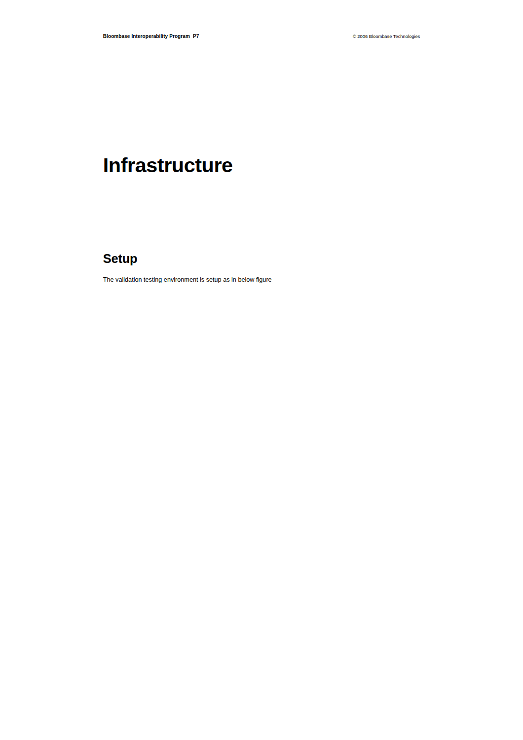Bloombase Interoperability ProgramP7
© 2006 Bloombase Technologies
Infrastructure
Setup
The validation testing environment is setup as in below figure